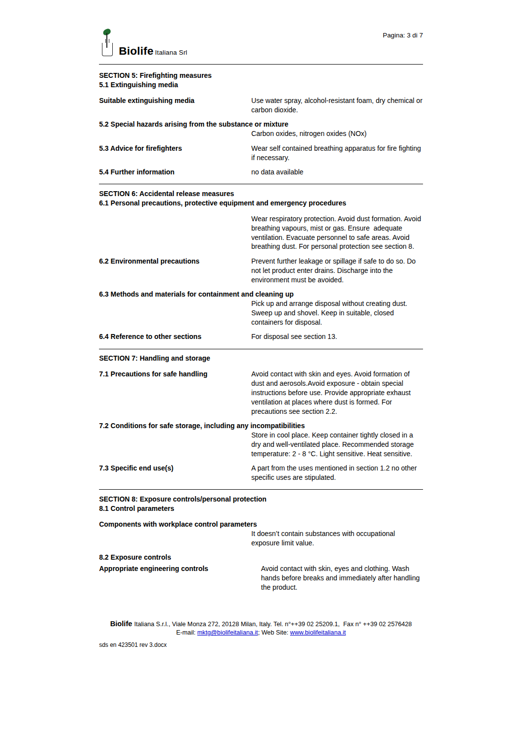BiolifeItaliana Srl
Pagina: 3 di 7
SECTION 5: Firefighting measures
5.1 Extinguishing media
| Suitable extinguishing media | Use water spray, alcohol-resistant foam, dry chemical or carbon dioxide. |
| 5.2 Special hazards arising from the substance or mixture Carbon oxides, nitrogen oxides (NOx) |
| 5.3 Advice for firefighters | Wear self contained breathing apparatus for fire fighting if necessary. |
| 5.4 Further information | no data available |
SECTION 6: Accidental release measures
6.1 Personal precautions, protective equipment and emergency procedures
| | Wear respiratory protection. Avoid dust formation. Avoid breathing vapours, mist or gas. Ensure adequate ventilation. Evacuate personnel to safe areas. Avoid breathing dust. For personal protection see section 8. |
| 6.2 Environmental precautions | Prevent further leakage or spillage if safe to do so. Do not let product enter drains. Discharge into the environment must be avoided. |
| 6.3 Methods and materials for containment and cleaning up Pick up and arrange disposal without creating dust. Sweep up and shovel. Keep in suitable, closed containers for disposal. |
| 6.4 Reference to other sections | For disposal see section 13. |
SECTION 7: Handling and storage
| 7.1 Precautions for safe handling | Avoid contact with skin and eyes. Avoid formation of dust and aerosols.Avoid exposure - obtain special instructions before use. Provide appropriate exhaust ventilation at places where dust is formed. For precautions see section 2.2. |
| 7.2 Conditions for safe storage, including any incompatibilities Store in cool place. Keep container tightly closed in a dry and well-ventilated place. Recommended storage temperature: 2 - 8 °C. Light sensitive. Heat sensitive. |
| 7.3 Specific end use(s) | A part from the uses mentioned in section 1.2 no other specific uses are stipulated. |
SECTION 8: Exposure controls/personal protection
8.1 Control parameters
| Components with workplace control parameters It doesn’t contain substances with occupational exposure limit value. |
| 8.2 Exposure controls |
| Appropriate engineering controls | Avoid contact with skin, eyes and clothing. Wash hands before breaks and immediately after handling the product. |
Biolife Italiana S.r.l., Viale Monza 272, 20128 Milan, Italy. Tel. n°++39 02 25209.1, Fax n° ++39 02 2576428
E-mail: mktg@biolifeitaliana.it; Web Site: www.biolifeitaliana.it
sds en 423501 rev 3.docx